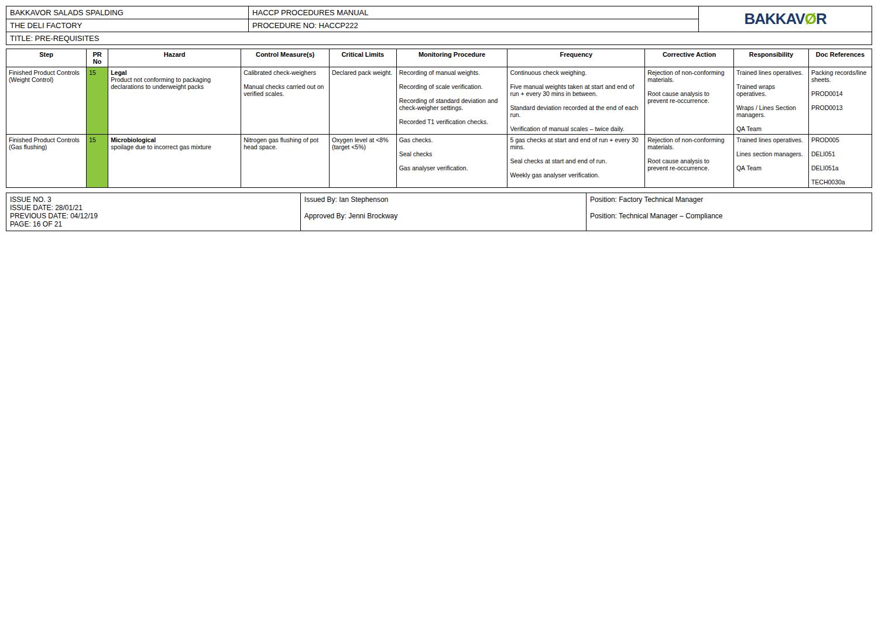| BAKKAVOR SALADS SPALDING | HACCP PROCEDURES MANUAL | BAKKAV Ø R |
| THE DELI FACTORY | PROCEDURE NO: HACCP222 |
| TITLE: PRE-REQUISITES |
| Step | PR No | Hazard | Control Measure(s) | Critical Limits | Monitoring Procedure | Frequency | Corrective Action | Responsibility | Doc References |
| --- | --- | --- | --- | --- | --- | --- | --- | --- | --- |
| Finished Product Controls (Weight Control) | 15 | Legal Product not conforming to packaging declarations to underweight packs | Calibrated check-weighers Manual checks carried out on verified scales. | Declared pack weight. | Recording of manual weights. Recording of scale verification. Recording of standard deviation and check-weigher settings. Recorded T1 verification checks. | Continuous check weighing. Five manual weights taken at start and end of run + every 30 mins in between. Standard deviation recorded at the end of each run. Verification of manual scales – twice daily. | Rejection of non-conforming materials. Root cause analysis to prevent re-occurrence. | Trained lines operatives. Trained wraps operatives. Wraps / Lines Section managers. QA Team | Packing records/line sheets. PROD0014 PROD0013 |
| Finished Product Controls (Gas flushing) | 15 | Microbiological spoilage due to incorrect gas mixture | Nitrogen gas flushing of pot head space. | Oxygen level at <8% (target <5%) | Gas checks. Seal checks Gas analyser verification. | 5 gas checks at start and end of run + every 30 mins. Seal checks at start and end of run. Weekly gas analyser verification. | Rejection of non-conforming materials. Root cause analysis to prevent re-occurrence. | Trained lines operatives. Lines section managers. QA Team | PROD005 DELI051 DELI051a TECH0030a |
| ISSUE NO. 3 ISSUE DATE: 28/01/21 PREVIOUS DATE: 04/12/19 PAGE: 16 OF 21 | Issued By: Ian Stephenson Approved By: Jenni Brockway | Position: Factory Technical Manager Position: Technical Manager – Compliance |